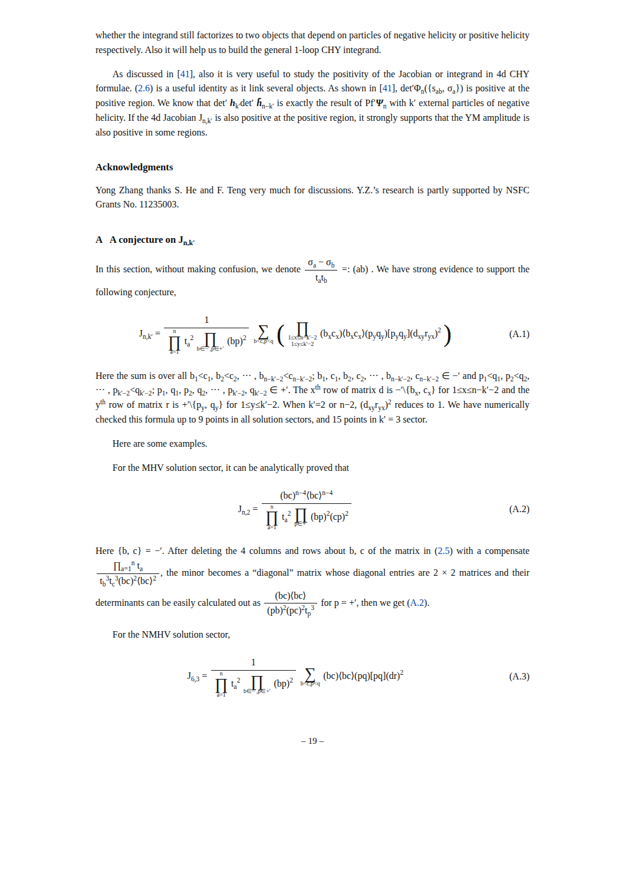whether the integrand still factorizes to two objects that depend on particles of negative helicity or positive helicity respectively. Also it will help us to build the general 1-loop CHY integrand.
As discussed in [41], also it is very useful to study the positivity of the Jacobian or integrand in 4d CHY formulae. (2.6) is a useful identity as it link several objects. As shown in [41], det′Φn({sab, σa}) is positive at the positive region. We know that det′ hk′det′ h̃n−k′ is exactly the result of Pf′Ψn with k′ external particles of negative helicity. If the 4d Jacobian Jn,k′ is also positive at the positive region, it strongly supports that the YM amplitude is also positive in some regions.
Acknowledgments
Yong Zhang thanks S. He and F. Teng very much for discussions. Y.Z.’s research is partly supported by NSFC Grants No. 11235003.
A A conjecture on Jn,k′
In this section, without making confusion, we denote σa − σb tatb =: (ab) . We have strong evidence to support the following conjecture,
Jn,k′ = 1 n∏a=1 ta2 ∏b∈−′,p∈+′ (bp)2 ∑b<c,p<q ( ∏1≤x≤n−k′−2
1≤y≤k′−2 (bxcx)⟨bxcx⟩(pyqy)[pyqy](dxyryx)2 )
(A.1)
Here the sum is over all b1<c1, b2<c2, ··· , bn−k′−2<cn−k′−2; b1, c1, b2, c2, ··· , bn−k′−2, cn−k′−2 ∈ −′ and p1<q1, p2<q2, ··· , pk′−2<qk′−2; p1, q1, p2, q2, ··· , pk′−2, qk′−2 ∈ +′. The xth row of matrix d is −′\{bx, cx} for 1≤x≤n−k′−2 and the yth row of matrix r is +′\{py, qy} for 1≤y≤k′−2. When k′=2 or n−2, (dxyryx)2 reduces to 1. We have numerically checked this formula up to 9 points in all solution sectors, and 15 points in k′ = 3 sector.
Here are some examples.
For the MHV solution sector, it can be analytically proved that
Jn,2 = (bc)n−4⟨bc⟩n−4 n∏a=1 ta2 ∏p∈+′ (bp)2(cp)2
(A.2)
Here {b, c} = −′. After deleting the 4 columns and rows about b, c of the matrix in (2.5) with a compensate ∏a=1n ta tb3tc3(bc)2⟨bc⟩2, the minor becomes a “diagonal” matrix whose diagonal entries are 2 × 2 matrices and their determinants can be easily calculated out as (bc)⟨bc⟩(pb)2(pc)2tp3 for p = +′, then we get (A.2).
For the NMHV solution sector,
J6,3 = 1 n∏a=1 ta2 ∏b∈−′,p∈+′ (bp)2 ∑b<c,p<q (bc)⟨bc⟩(pq)[pq](dr)2
(A.3)
– 19 –